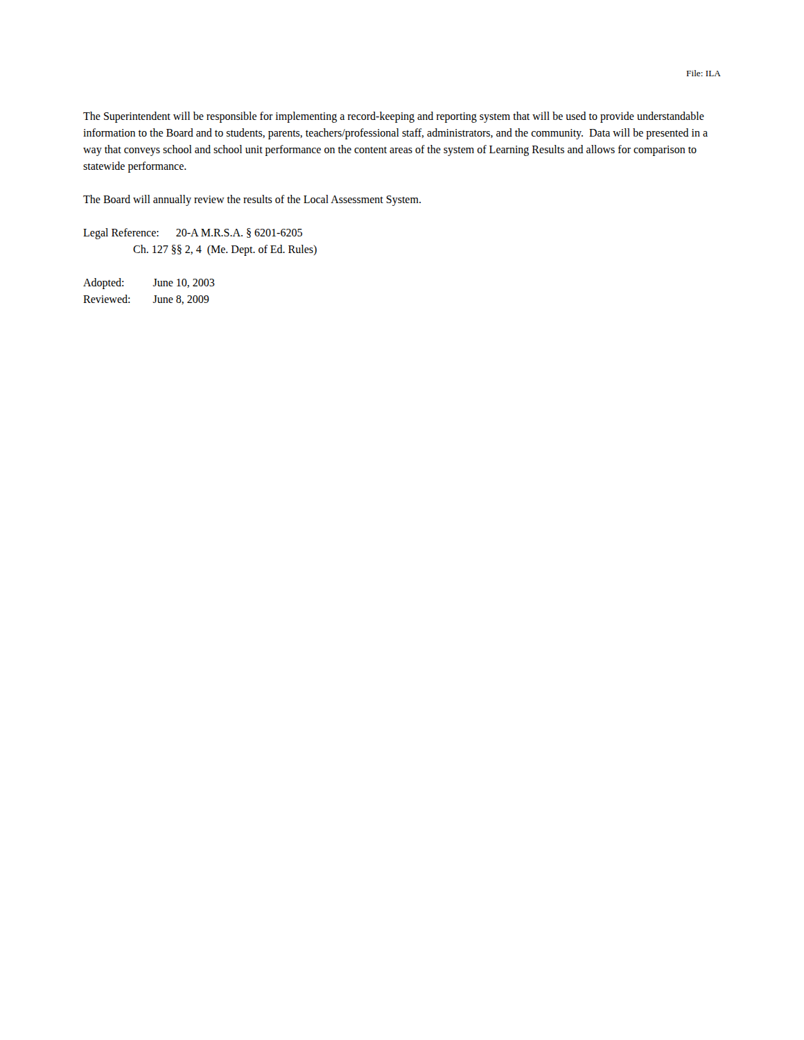File: ILA
The Superintendent will be responsible for implementing a record-keeping and reporting system that will be used to provide understandable information to the Board and to students, parents, teachers/professional staff, administrators, and the community. Data will be presented in a way that conveys school and school unit performance on the content areas of the system of Learning Results and allows for comparison to statewide performance.
The Board will annually review the results of the Local Assessment System.
Legal Reference: 20-A M.R.S.A. § 6201-6205 Ch. 127 §§ 2, 4 (Me. Dept. of Ed. Rules)
| Adopted: | June 10, 2003 |
| Reviewed: | June 8, 2009 |